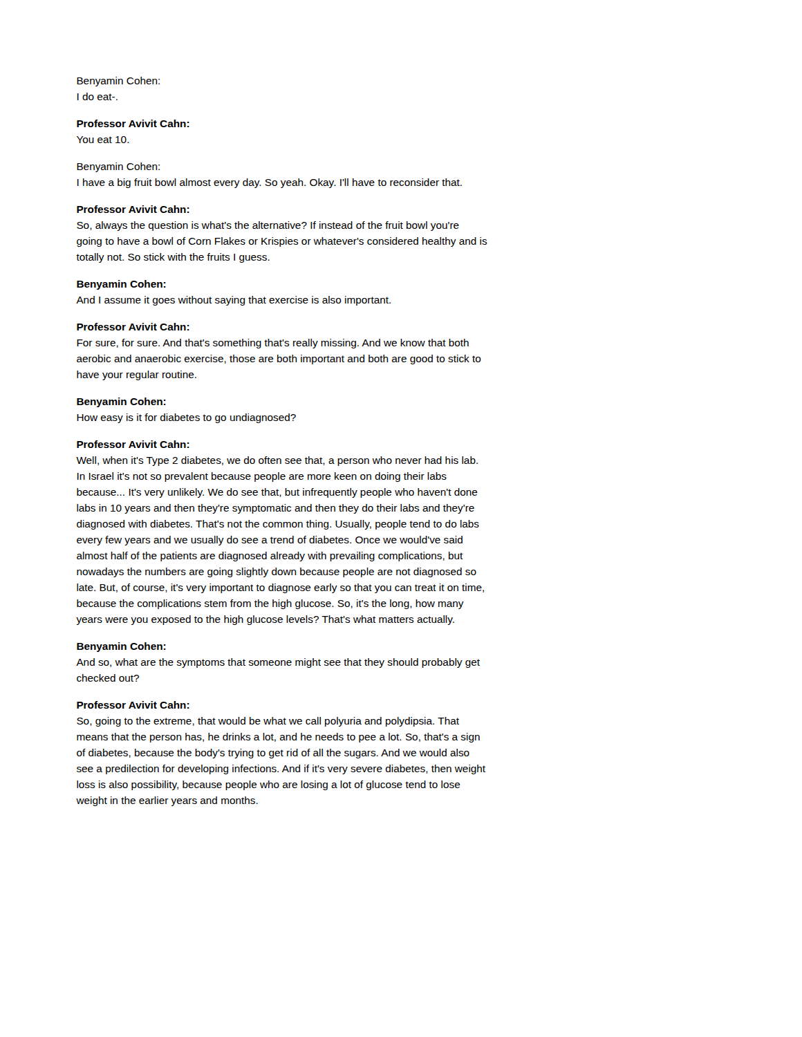Benyamin Cohen:
I do eat-.
Professor Avivit Cahn:
You eat 10.
Benyamin Cohen:
I have a big fruit bowl almost every day. So yeah. Okay. I'll have to reconsider that.
Professor Avivit Cahn:
So, always the question is what's the alternative? If instead of the fruit bowl you're going to have a bowl of Corn Flakes or Krispies or whatever's considered healthy and is totally not. So stick with the fruits I guess.
Benyamin Cohen:
And I assume it goes without saying that exercise is also important.
Professor Avivit Cahn:
For sure, for sure. And that's something that's really missing. And we know that both aerobic and anaerobic exercise, those are both important and both are good to stick to have your regular routine.
Benyamin Cohen:
How easy is it for diabetes to go undiagnosed?
Professor Avivit Cahn:
Well, when it's Type 2 diabetes, we do often see that, a person who never had his lab. In Israel it's not so prevalent because people are more keen on doing their labs because... It's very unlikely. We do see that, but infrequently people who haven't done labs in 10 years and then they're symptomatic and then they do their labs and they're diagnosed with diabetes. That's not the common thing. Usually, people tend to do labs every few years and we usually do see a trend of diabetes. Once we would've said almost half of the patients are diagnosed already with prevailing complications, but nowadays the numbers are going slightly down because people are not diagnosed so late. But, of course, it's very important to diagnose early so that you can treat it on time, because the complications stem from the high glucose. So, it's the long, how many years were you exposed to the high glucose levels? That's what matters actually.
Benyamin Cohen:
And so, what are the symptoms that someone might see that they should probably get checked out?
Professor Avivit Cahn:
So, going to the extreme, that would be what we call polyuria and polydipsia. That means that the person has, he drinks a lot, and he needs to pee a lot. So, that's a sign of diabetes, because the body's trying to get rid of all the sugars. And we would also see a predilection for developing infections. And if it's very severe diabetes, then weight loss is also possibility, because people who are losing a lot of glucose tend to lose weight in the earlier years and months.